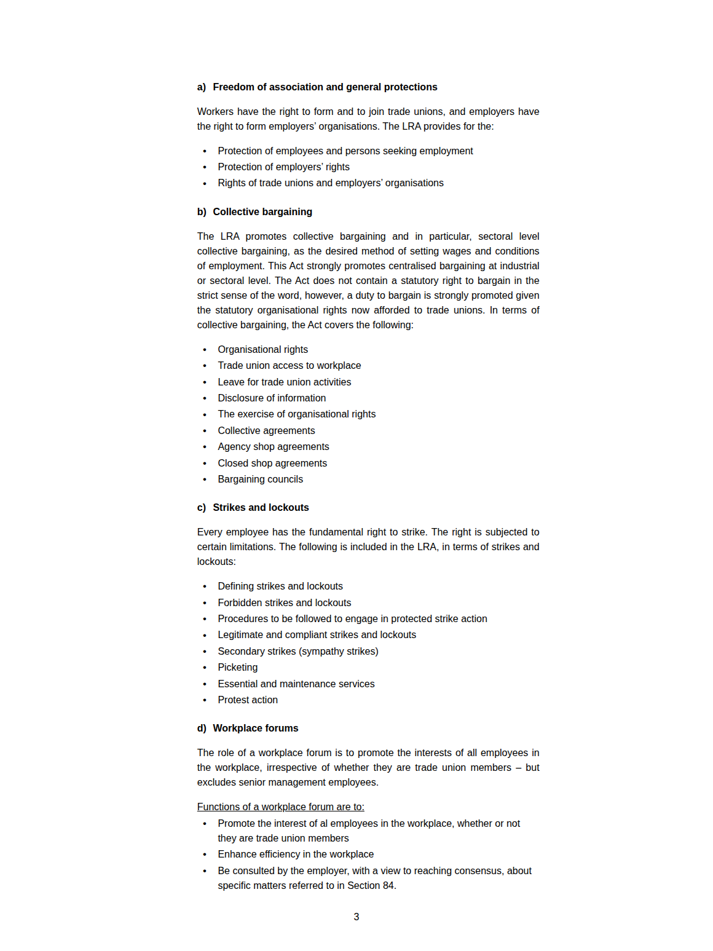a) Freedom of association and general protections
Workers have the right to form and to join trade unions, and employers have the right to form employers’ organisations. The LRA provides for the:
Protection of employees and persons seeking employment
Protection of employers’ rights
Rights of trade unions and employers’ organisations
b) Collective bargaining
The LRA promotes collective bargaining and in particular, sectoral level collective bargaining, as the desired method of setting wages and conditions of employment. This Act strongly promotes centralised bargaining at industrial or sectoral level. The Act does not contain a statutory right to bargain in the strict sense of the word, however, a duty to bargain is strongly promoted given the statutory organisational rights now afforded to trade unions. In terms of collective bargaining, the Act covers the following:
Organisational rights
Trade union access to workplace
Leave for trade union activities
Disclosure of information
The exercise of organisational rights
Collective agreements
Agency shop agreements
Closed shop agreements
Bargaining councils
c) Strikes and lockouts
Every employee has the fundamental right to strike. The right is subjected to certain limitations. The following is included in the LRA, in terms of strikes and lockouts:
Defining strikes and lockouts
Forbidden strikes and lockouts
Procedures to be followed to engage in protected strike action
Legitimate and compliant strikes and lockouts
Secondary strikes (sympathy strikes)
Picketing
Essential and maintenance services
Protest action
d) Workplace forums
The role of a workplace forum is to promote the interests of all employees in the workplace, irrespective of whether they are trade union members – but excludes senior management employees.
Functions of a workplace forum are to:
Promote the interest of al employees in the workplace, whether or not they are trade union members
Enhance efficiency in the workplace
Be consulted by the employer, with a view to reaching consensus, about specific matters referred to in Section 84.
3